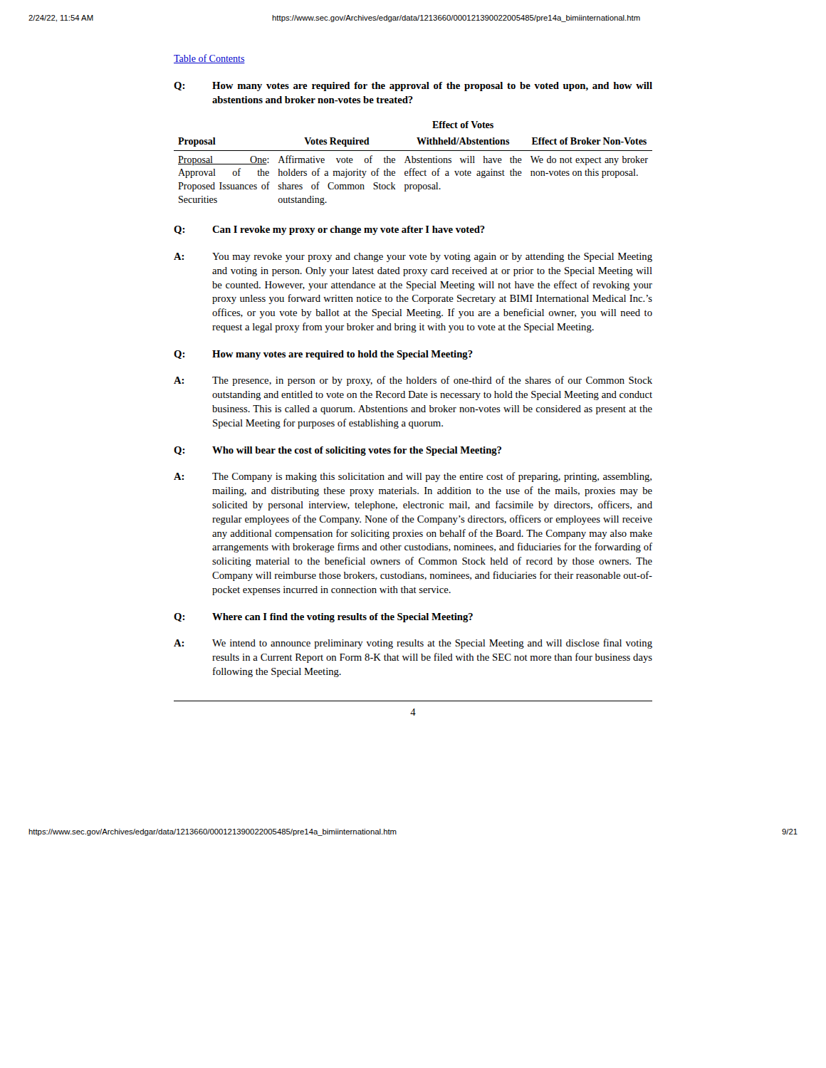2/24/22, 11:54 AM
https://www.sec.gov/Archives/edgar/data/1213660/000121390022005485/pre14a_bimiinternational.htm
Table of Contents
Q:
How many votes are required for the approval of the proposal to be voted upon, and how will abstentions and broker non-votes be treated?
| | | Effect of Votes | |
| --- | --- | --- | --- |
| Proposal | Votes Required | Withheld/Abstentions | Effect of Broker Non-Votes |
| Proposal One : Approval of the Proposed Issuances of Securities | Affirmative vote of the holders of a majority of the shares of Common Stock outstanding. | Abstentions will have the effect of a vote against the proposal. | We do not expect any broker non-votes on this proposal. |
Q:
Can I revoke my proxy or change my vote after I have voted?
A:
You may revoke your proxy and change your vote by voting again or by attending the Special Meeting and voting in person. Only your latest dated proxy card received at or prior to the Special Meeting will be counted. However, your attendance at the Special Meeting will not have the effect of revoking your proxy unless you forward written notice to the Corporate Secretary at BIMI International Medical Inc.’s offices, or you vote by ballot at the Special Meeting. If you are a beneficial owner, you will need to request a legal proxy from your broker and bring it with you to vote at the Special Meeting.
Q:
How many votes are required to hold the Special Meeting?
A:
The presence, in person or by proxy, of the holders of one-third of the shares of our Common Stock outstanding and entitled to vote on the Record Date is necessary to hold the Special Meeting and conduct business. This is called a quorum. Abstentions and broker non-votes will be considered as present at the Special Meeting for purposes of establishing a quorum.
Q:
Who will bear the cost of soliciting votes for the Special Meeting?
A:
The Company is making this solicitation and will pay the entire cost of preparing, printing, assembling, mailing, and distributing these proxy materials. In addition to the use of the mails, proxies may be solicited by personal interview, telephone, electronic mail, and facsimile by directors, officers, and regular employees of the Company. None of the Company’s directors, officers or employees will receive any additional compensation for soliciting proxies on behalf of the Board. The Company may also make arrangements with brokerage firms and other custodians, nominees, and fiduciaries for the forwarding of soliciting material to the beneficial owners of Common Stock held of record by those owners. The Company will reimburse those brokers, custodians, nominees, and fiduciaries for their reasonable out-of-pocket expenses incurred in connection with that service.
Q:
Where can I find the voting results of the Special Meeting?
A:
We intend to announce preliminary voting results at the Special Meeting and will disclose final voting results in a Current Report on Form 8-K that will be filed with the SEC not more than four business days following the Special Meeting.
4
https://www.sec.gov/Archives/edgar/data/1213660/000121390022005485/pre14a_bimiinternational.htm
9/21